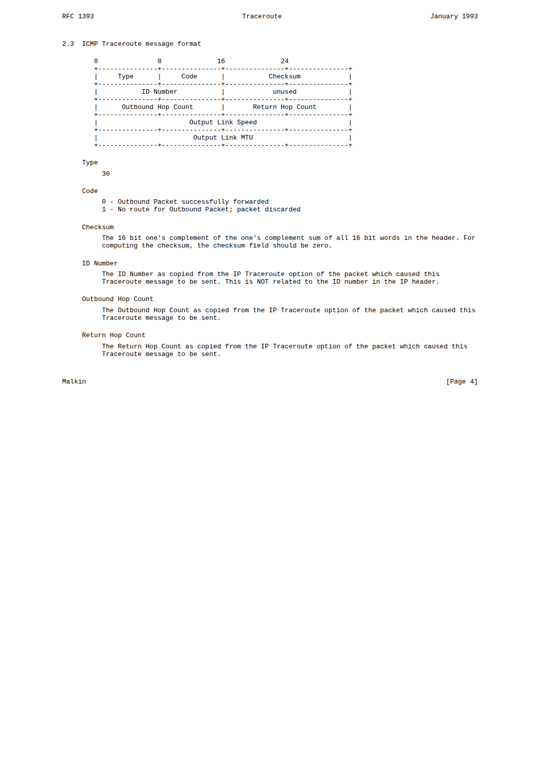RFC 1393 Traceroute January 1993
2.3 ICMP Traceroute message format
   0               8              16              24
   +---------------+---------------+---------------+---------------+
   |     Type      |     Code      |           Checksum            |
   +---------------+---------------+---------------+---------------+
   |           ID Number           |            unused             |
   +---------------+---------------+---------------+---------------+
   |      Outbound Hop Count       |       Return Hop Count        |
   +---------------+---------------+---------------+---------------+
   |                       Output Link Speed                       |
   +---------------+---------------+---------------+---------------+
   |                        Output Link MTU                        |
   +---------------+---------------+---------------+---------------+
Type
30
Code
0 - Outbound Packet successfully forwarded
1 - No route for Outbound Packet; packet discarded
Checksum
The 16 bit one's complement of the one's complement sum of all 16 bit words in the header. For computing the checksum, the checksum field should be zero.
ID Number
The ID Number as copied from the IP Traceroute option of the packet which caused this Traceroute message to be sent. This is NOT related to the ID number in the IP header.
Outbound Hop Count
The Outbound Hop Count as copied from the IP Traceroute option of the packet which caused this Traceroute message to be sent.
Return Hop Count
The Return Hop Count as copied from the IP Traceroute option of the packet which caused this Traceroute message to be sent.
Malkin [Page 4]